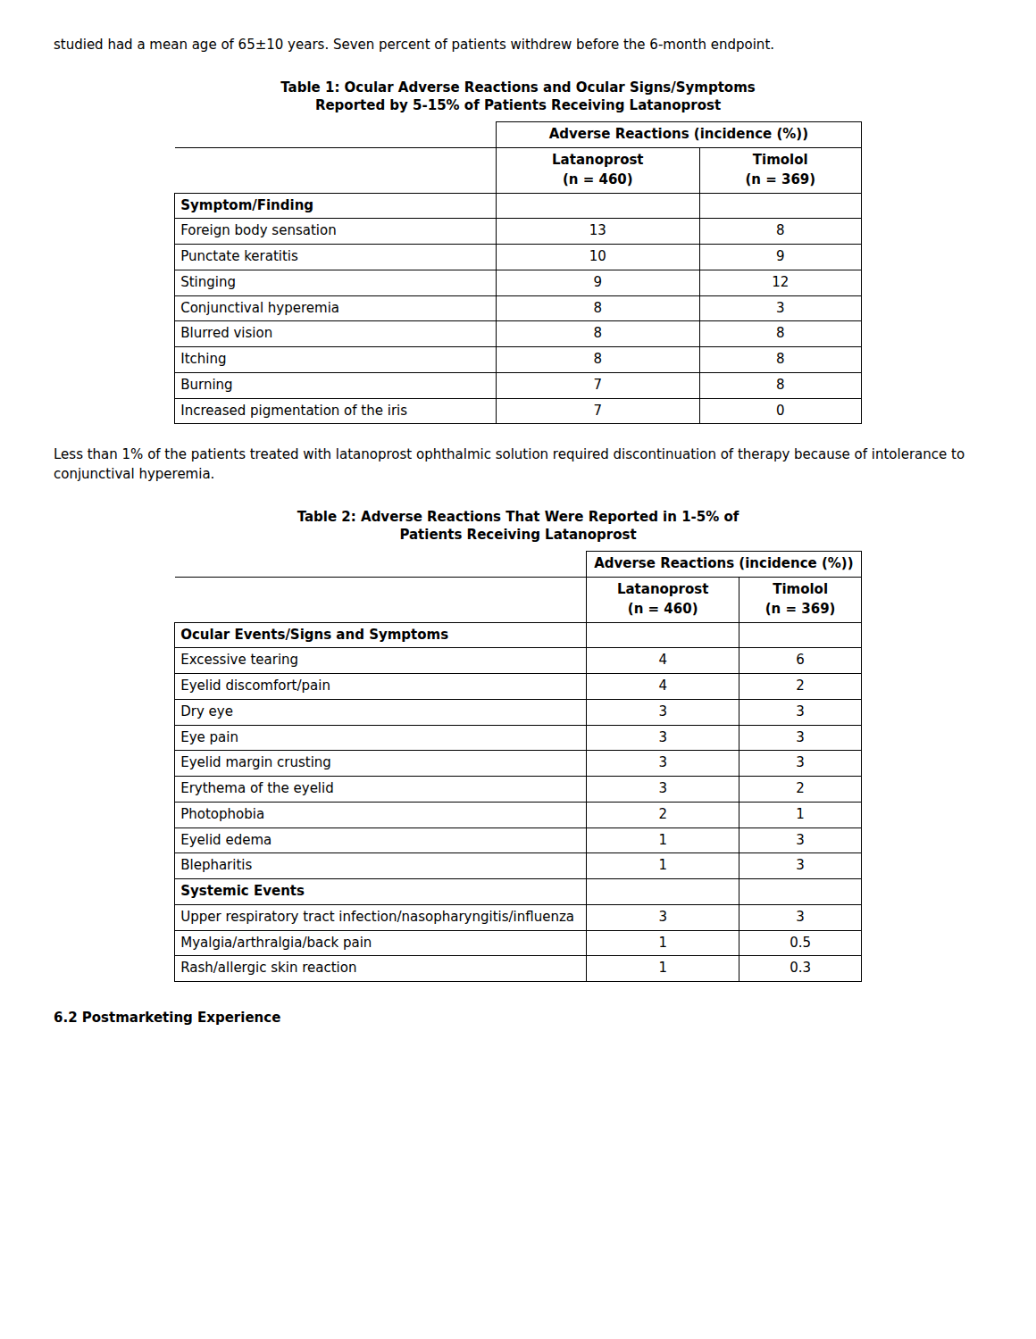studied had a mean age of 65±10 years. Seven percent of patients withdrew before the 6-month endpoint.
Table 1: Ocular Adverse Reactions and Ocular Signs/Symptoms
Reported by 5-15% of Patients Receiving Latanoprost
| | Adverse Reactions (incidence (%)) |
| | Latanoprost (n = 460) | Timolol (n = 369) |
| Symptom/Finding | | |
| Foreign body sensation | 13 | 8 |
| Punctate keratitis | 10 | 9 |
| Stinging | 9 | 12 |
| Conjunctival hyperemia | 8 | 3 |
| Blurred vision | 8 | 8 |
| Itching | 8 | 8 |
| Burning | 7 | 8 |
| Increased pigmentation of the iris | 7 | 0 |
Less than 1% of the patients treated with latanoprost ophthalmic solution required discontinuation of therapy because of intolerance to conjunctival hyperemia.
Table 2: Adverse Reactions That Were Reported in 1-5% of
Patients Receiving Latanoprost
| | Adverse Reactions (incidence (%)) |
| | Latanoprost (n = 460) | Timolol (n = 369) |
| Ocular Events/Signs and Symptoms | | |
| Excessive tearing | 4 | 6 |
| Eyelid discomfort/pain | 4 | 2 |
| Dry eye | 3 | 3 |
| Eye pain | 3 | 3 |
| Eyelid margin crusting | 3 | 3 |
| Erythema of the eyelid | 3 | 2 |
| Photophobia | 2 | 1 |
| Eyelid edema | 1 | 3 |
| Blepharitis | 1 | 3 |
| Systemic Events | | |
| Upper respiratory tract infection/nasopharyngitis/influenza | 3 | 3 |
| Myalgia/arthralgia/back pain | 1 | 0.5 |
| Rash/allergic skin reaction | 1 | 0.3 |
6.2 Postmarketing Experience